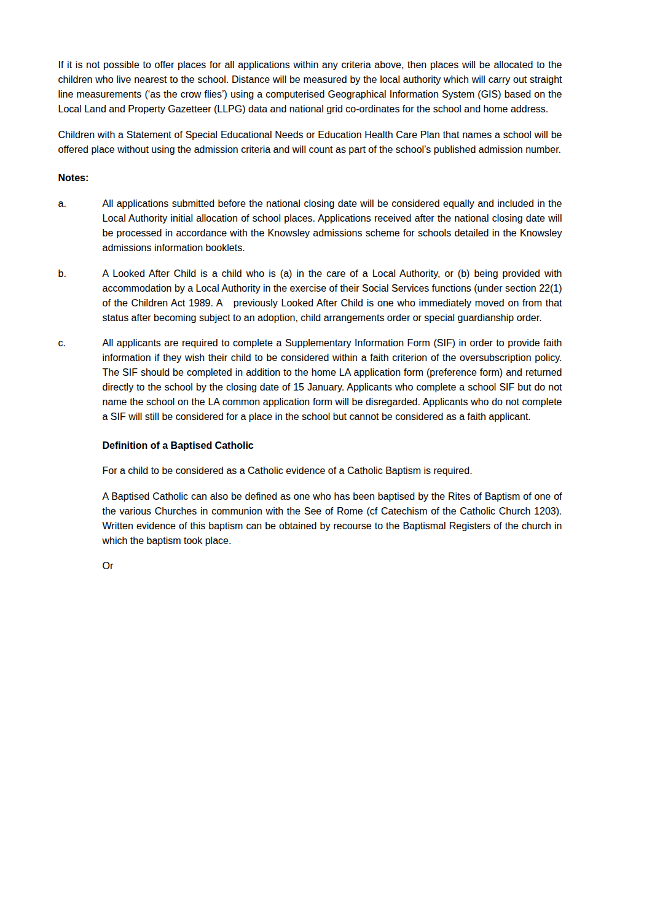If it is not possible to offer places for all applications within any criteria above, then places will be allocated to the children who live nearest to the school. Distance will be measured by the local authority which will carry out straight line measurements (‘as the crow flies’) using a computerised Geographical Information System (GIS) based on the Local Land and Property Gazetteer (LLPG) data and national grid co-ordinates for the school and home address.
Children with a Statement of Special Educational Needs or Education Health Care Plan that names a school will be offered place without using the admission criteria and will count as part of the school’s published admission number.
Notes:
a. All applications submitted before the national closing date will be considered equally and included in the Local Authority initial allocation of school places. Applications received after the national closing date will be processed in accordance with the Knowsley admissions scheme for schools detailed in the Knowsley admissions information booklets.
b. A Looked After Child is a child who is (a) in the care of a Local Authority, or (b) being provided with accommodation by a Local Authority in the exercise of their Social Services functions (under section 22(1) of the Children Act 1989. A previously Looked After Child is one who immediately moved on from that status after becoming subject to an adoption, child arrangements order or special guardianship order.
c. All applicants are required to complete a Supplementary Information Form (SIF) in order to provide faith information if they wish their child to be considered within a faith criterion of the oversubscription policy. The SIF should be completed in addition to the home LA application form (preference form) and returned directly to the school by the closing date of 15 January. Applicants who complete a school SIF but do not name the school on the LA common application form will be disregarded. Applicants who do not complete a SIF will still be considered for a place in the school but cannot be considered as a faith applicant.
Definition of a Baptised Catholic
For a child to be considered as a Catholic evidence of a Catholic Baptism is required.
A Baptised Catholic can also be defined as one who has been baptised by the Rites of Baptism of one of the various Churches in communion with the See of Rome (cf Catechism of the Catholic Church 1203). Written evidence of this baptism can be obtained by recourse to the Baptismal Registers of the church in which the baptism took place.
Or